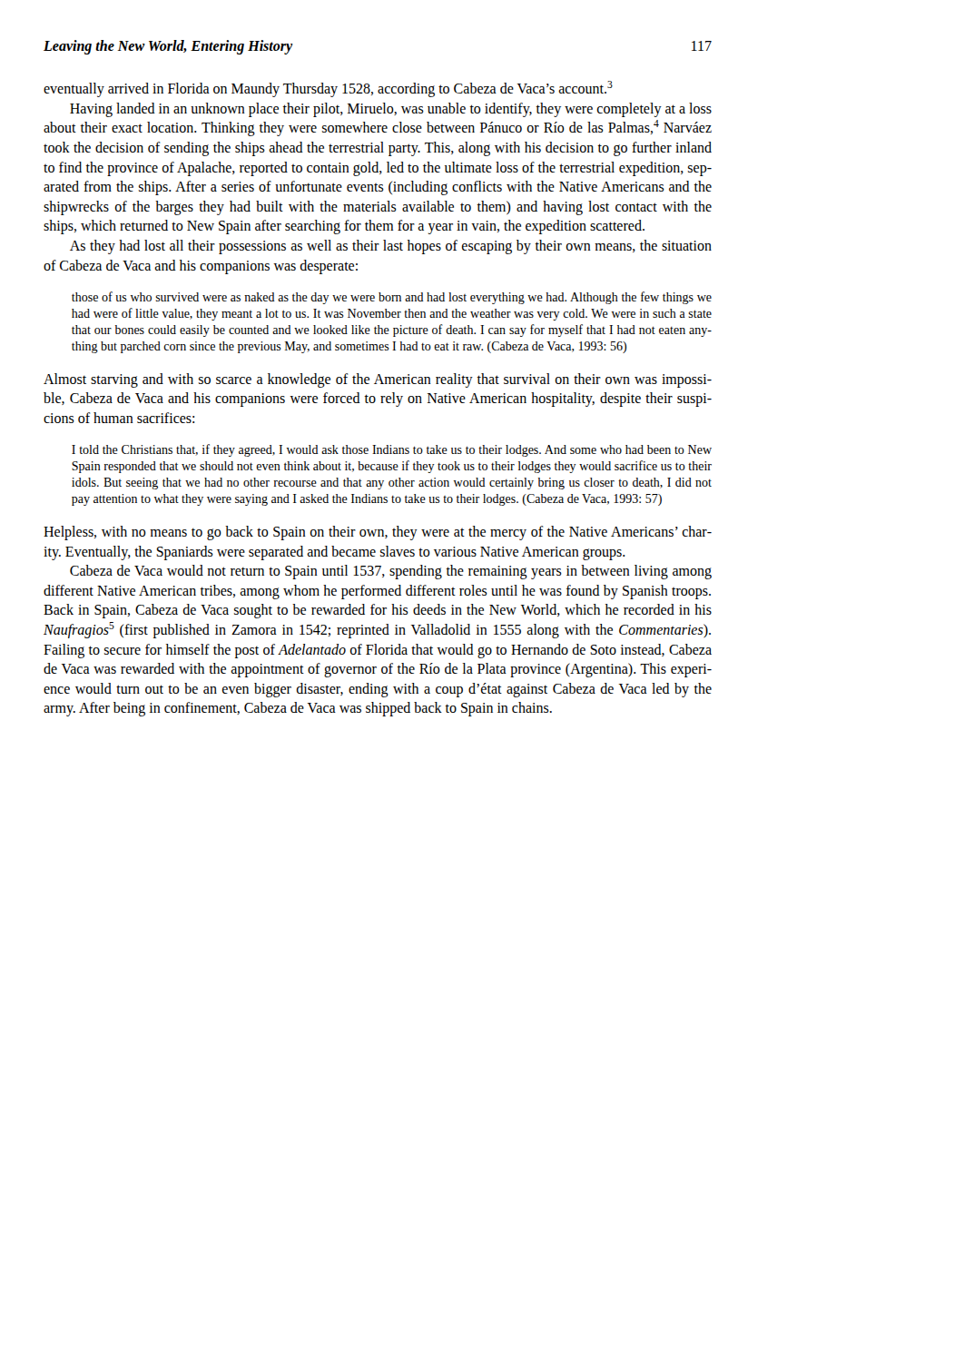Leaving the New World, Entering History 117
eventually arrived in Florida on Maundy Thursday 1528, according to Cabeza de Vaca’s account.3
Having landed in an unknown place their pilot, Miruelo, was unable to identify, they were completely at a loss about their exact location. Thinking they were somewhere close between Pánuco or Río de las Palmas,4 Narváez took the decision of sending the ships ahead the terrestrial party. This, along with his decision to go further inland to find the province of Apalache, reported to contain gold, led to the ultimate loss of the terrestrial expedition, separated from the ships. After a series of unfortunate events (including conflicts with the Native Americans and the shipwrecks of the barges they had built with the materials available to them) and having lost contact with the ships, which returned to New Spain after searching for them for a year in vain, the expedition scattered.
As they had lost all their possessions as well as their last hopes of escaping by their own means, the situation of Cabeza de Vaca and his companions was desperate:
those of us who survived were as naked as the day we were born and had lost everything we had. Although the few things we had were of little value, they meant a lot to us. It was November then and the weather was very cold. We were in such a state that our bones could easily be counted and we looked like the picture of death. I can say for myself that I had not eaten anything but parched corn since the previous May, and sometimes I had to eat it raw. (Cabeza de Vaca, 1993: 56)
Almost starving and with so scarce a knowledge of the American reality that survival on their own was impossible, Cabeza de Vaca and his companions were forced to rely on Native American hospitality, despite their suspicions of human sacrifices:
I told the Christians that, if they agreed, I would ask those Indians to take us to their lodges. And some who had been to New Spain responded that we should not even think about it, because if they took us to their lodges they would sacrifice us to their idols. But seeing that we had no other recourse and that any other action would certainly bring us closer to death, I did not pay attention to what they were saying and I asked the Indians to take us to their lodges. (Cabeza de Vaca, 1993: 57)
Helpless, with no means to go back to Spain on their own, they were at the mercy of the Native Americans’ charity. Eventually, the Spaniards were separated and became slaves to various Native American groups.
Cabeza de Vaca would not return to Spain until 1537, spending the remaining years in between living among different Native American tribes, among whom he performed different roles until he was found by Spanish troops. Back in Spain, Cabeza de Vaca sought to be rewarded for his deeds in the New World, which he recorded in his Naufragios5 (first published in Zamora in 1542; reprinted in Valladolid in 1555 along with the Commentaries). Failing to secure for himself the post of Adelantado of Florida that would go to Hernando de Soto instead, Cabeza de Vaca was rewarded with the appointment of governor of the Río de la Plata province (Argentina). This experience would turn out to be an even bigger disaster, ending with a coup d’état against Cabeza de Vaca led by the army. After being in confinement, Cabeza de Vaca was shipped back to Spain in chains.